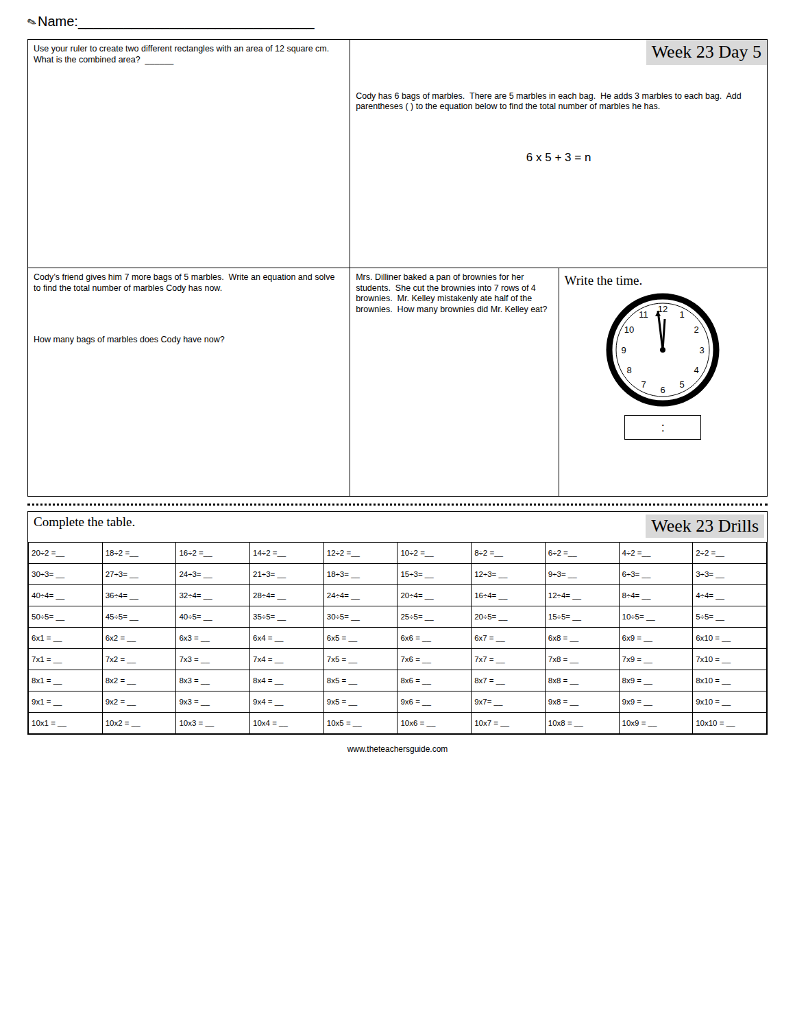✎Name:_______________________________
| Use your ruler to create two different rectangles with an area of 12 square cm. What is the combined area? ______ | Week 23 Day 5 Cody has 6 bags of marbles. There are 5 marbles in each bag. He adds 3 marbles to each bag. Add parentheses ( ) to the equation below to find the total number of marbles he has. 6 x 5 + 3 = n |
| Cody’s friend gives him 7 more bags of 5 marbles. Write an equation and solve to find the total number of marbles Cody has now. How many bags of marbles does Cody have now? | Mrs. Dilliner baked a pan of brownies for her students. She cut the brownies into 7 rows of 4 brownies. Mr. Kelley mistakenly ate half of the brownies. How many brownies did Mr. Kelley eat? | Write the time. 12 1 2 3 4 5 6 7 8 9 10 11 : |
Week 23 Drills
Complete the table.
| 20÷2 =__ | 18÷2 =__ | 16÷2 =__ | 14÷2 =__ | 12÷2 =__ | 10÷2 =__ | 8÷2 =__ | 6÷2 =__ | 4÷2 =__ | 2÷2 =__ |
| 30÷3= __ | 27÷3= __ | 24÷3= __ | 21÷3= __ | 18÷3= __ | 15÷3= __ | 12÷3= __ | 9÷3= __ | 6÷3= __ | 3÷3= __ |
| 40÷4= __ | 36÷4= __ | 32÷4= __ | 28÷4= __ | 24÷4= __ | 20÷4= __ | 16÷4= __ | 12÷4= __ | 8÷4= __ | 4÷4= __ |
| 50÷5= __ | 45÷5= __ | 40÷5= __ | 35÷5= __ | 30÷5= __ | 25÷5= __ | 20÷5= __ | 15÷5= __ | 10÷5= __ | 5÷5= __ |
| 6x1 = __ | 6x2 = __ | 6x3 = __ | 6x4 = __ | 6x5 = __ | 6x6 = __ | 6x7 = __ | 6x8 = __ | 6x9 = __ | 6x10 = __ |
| 7x1 = __ | 7x2 = __ | 7x3 = __ | 7x4 = __ | 7x5 = __ | 7x6 = __ | 7x7 = __ | 7x8 = __ | 7x9 = __ | 7x10 = __ |
| 8x1 = __ | 8x2 = __ | 8x3 = __ | 8x4 = __ | 8x5 = __ | 8x6 = __ | 8x7 = __ | 8x8 = __ | 8x9 = __ | 8x10 = __ |
| 9x1 = __ | 9x2 = __ | 9x3 = __ | 9x4 = __ | 9x5 = __ | 9x6 = __ | 9x7= __ | 9x8 = __ | 9x9 = __ | 9x10 = __ |
| 10x1 = __ | 10x2 = __ | 10x3 = __ | 10x4 = __ | 10x5 = __ | 10x6 = __ | 10x7 = __ | 10x8 = __ | 10x9 = __ | 10x10 = __ |
www.theteachersguide.com